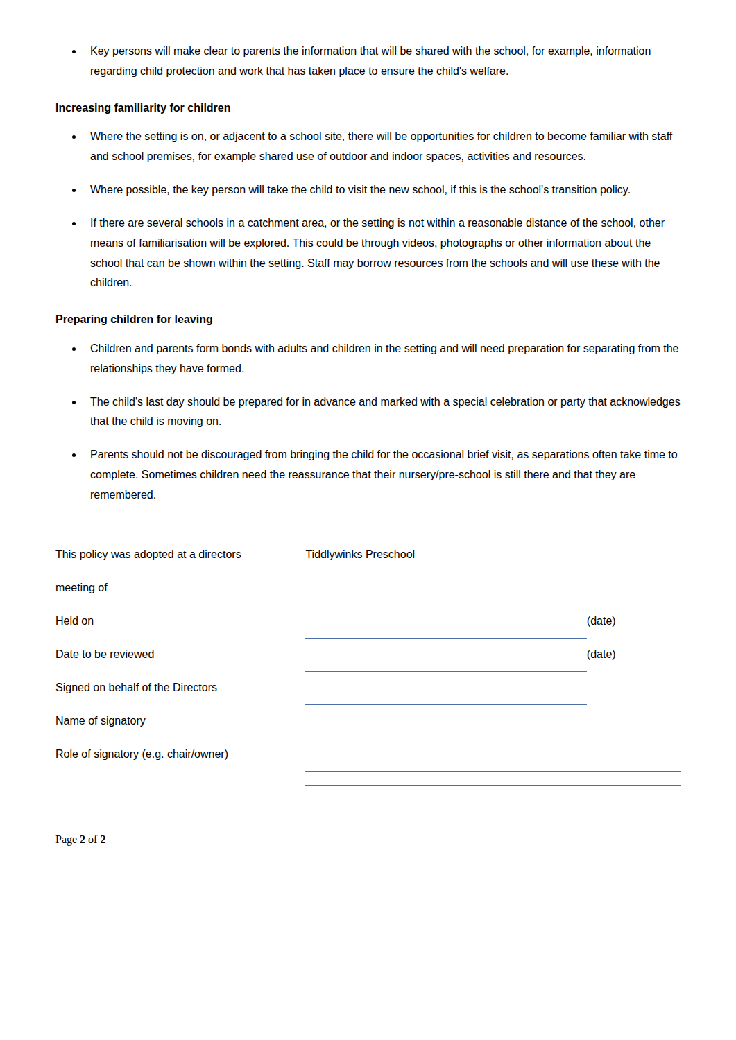Key persons will make clear to parents the information that will be shared with the school, for example, information regarding child protection and work that has taken place to ensure the child's welfare.
Increasing familiarity for children
Where the setting is on, or adjacent to a school site, there will be opportunities for children to become familiar with staff and school premises, for example shared use of outdoor and indoor spaces, activities and resources.
Where possible, the key person will take the child to visit the new school, if this is the school's transition policy.
If there are several schools in a catchment area, or the setting is not within a reasonable distance of the school, other means of familiarisation will be explored. This could be through videos, photographs or other information about the school that can be shown within the setting. Staff may borrow resources from the schools and will use these with the children.
Preparing children for leaving
Children and parents form bonds with adults and children in the setting and will need preparation for separating from the relationships they have formed.
The child's last day should be prepared for in advance and marked with a special celebration or party that acknowledges that the child is moving on.
Parents should not be discouraged from bringing the child for the occasional brief visit, as separations often take time to complete. Sometimes children need the reassurance that their nursery/pre-school is still there and that they are remembered.
| This policy was adopted at a directors | Tiddlywinks Preschool | |
| meeting of | | |
| Held on | | (date) |
| Date to be reviewed | | (date) |
| Signed on behalf of the Directors | | |
| Name of signatory | |
| Role of signatory (e.g. chair/owner) | |
Page 2 of 2